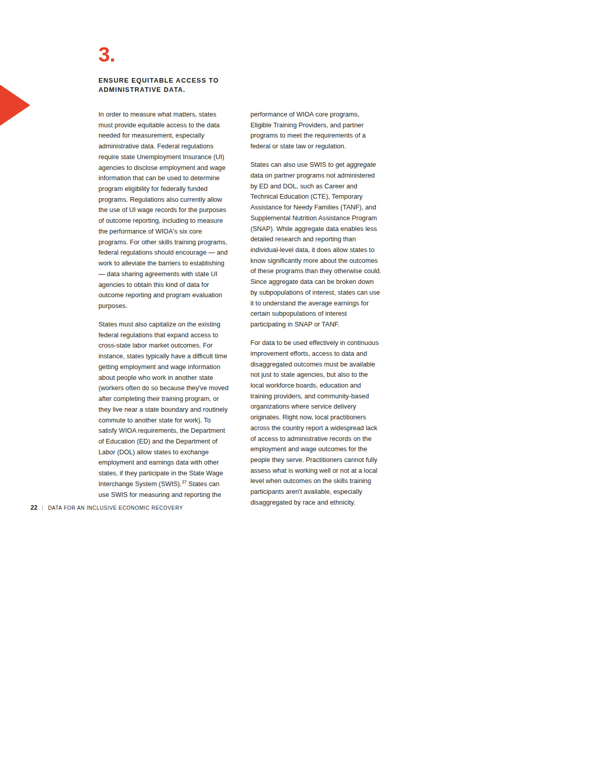3.
Ensure equitable access to
administrative data.
In order to measure what matters, states must provide equitable access to the data needed for measurement, especially administrative data. Federal regulations require state Unemployment Insurance (UI) agencies to disclose employment and wage information that can be used to determine program eligibility for federally funded programs. Regulations also currently allow the use of UI wage records for the purposes of outcome reporting, including to measure the performance of WIOA's six core programs. For other skills training programs, federal regulations should encourage — and work to alleviate the barriers to establishing — data sharing agreements with state UI agencies to obtain this kind of data for outcome reporting and program evaluation purposes.
States must also capitalize on the existing federal regulations that expand access to cross-state labor market outcomes. For instance, states typically have a difficult time getting employment and wage information about people who work in another state (workers often do so because they've moved after completing their training program, or they live near a state boundary and routinely commute to another state for work). To satisfy WIOA requirements, the Department of Education (ED) and the Department of Labor (DOL) allow states to exchange employment and earnings data with other states, if they participate in the State Wage Interchange System (SWIS).37 States can use SWIS for measuring and reporting the performance of WIOA core programs, Eligible Training Providers, and partner programs to meet the requirements of a federal or state law or regulation.
States can also use SWIS to get aggregate data on partner programs not administered by ED and DOL, such as Career and Technical Education (CTE), Temporary Assistance for Needy Families (TANF), and Supplemental Nutrition Assistance Program (SNAP). While aggregate data enables less detailed research and reporting than individual-level data, it does allow states to know significantly more about the outcomes of these programs than they otherwise could. Since aggregate data can be broken down by subpopulations of interest, states can use it to understand the average earnings for certain subpopulations of interest participating in SNAP or TANF.
For data to be used effectively in continuous improvement efforts, access to data and disaggregated outcomes must be available not just to state agencies, but also to the local workforce boards, education and training providers, and community-based organizations where service delivery originates. Right now, local practitioners across the country report a widespread lack of access to administrative records on the employment and wage outcomes for the people they serve. Practitioners cannot fully assess what is working well or not at a local level when outcomes on the skills training participants aren't available, especially disaggregated by race and ethnicity.
22 | DATA FOR AN INCLUSIVE ECONOMIC RECOVERY